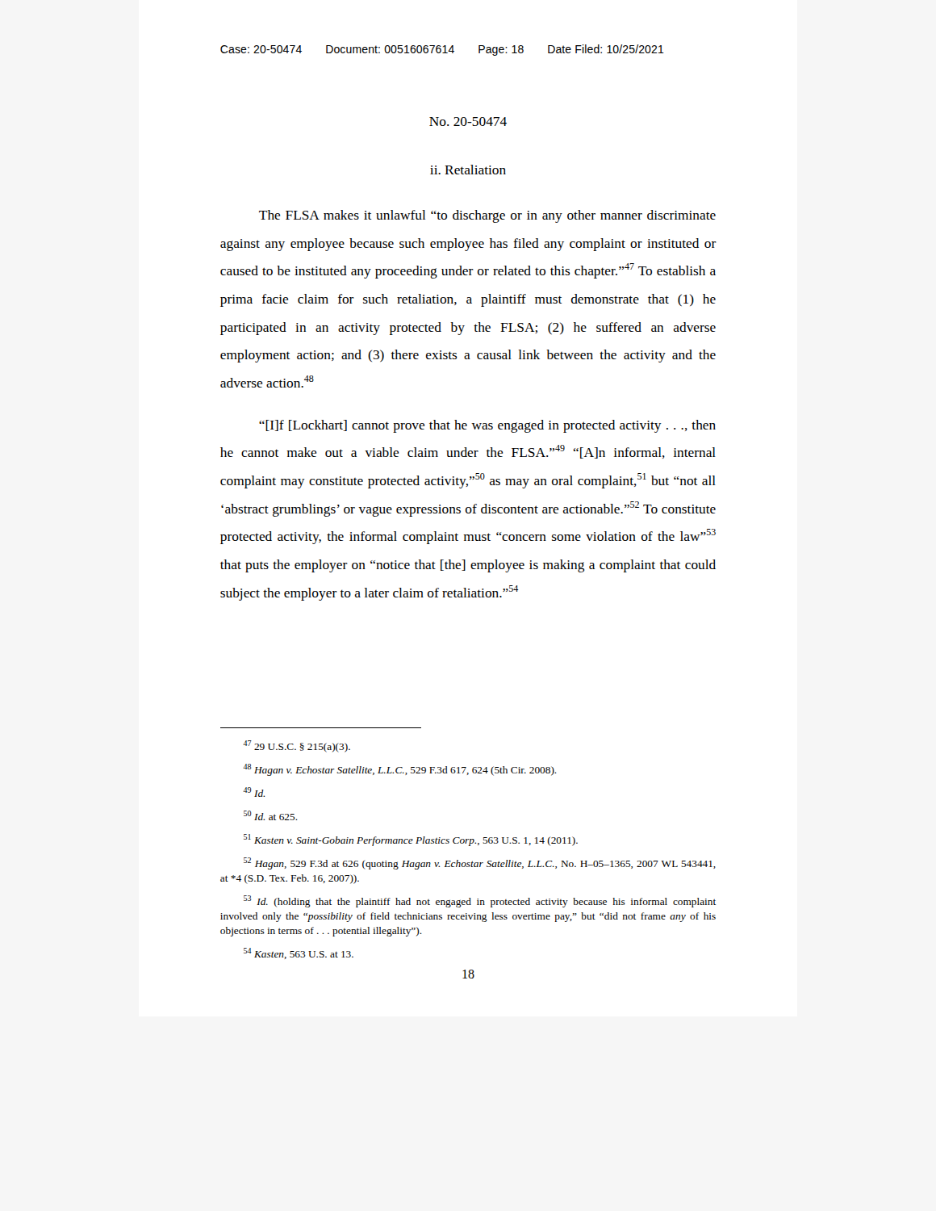Case: 20-50474 Document: 00516067614 Page: 18 Date Filed: 10/25/2021
No. 20-50474
ii. Retaliation
The FLSA makes it unlawful “to discharge or in any other manner discriminate against any employee because such employee has filed any complaint or instituted or caused to be instituted any proceeding under or related to this chapter.”47 To establish a prima facie claim for such retaliation, a plaintiff must demonstrate that (1) he participated in an activity protected by the FLSA; (2) he suffered an adverse employment action; and (3) there exists a causal link between the activity and the adverse action.48
“[I]f [Lockhart] cannot prove that he was engaged in protected activity . . ., then he cannot make out a viable claim under the FLSA.”49 “[A]n informal, internal complaint may constitute protected activity,”50 as may an oral complaint,51 but “not all ‘abstract grumblings’ or vague expressions of discontent are actionable.”52 To constitute protected activity, the informal complaint must “concern some violation of the law”53 that puts the employer on “notice that [the] employee is making a complaint that could subject the employer to a later claim of retaliation.”54
47 29 U.S.C. § 215(a)(3).
48 Hagan v. Echostar Satellite, L.L.C., 529 F.3d 617, 624 (5th Cir. 2008).
49 Id.
50 Id. at 625.
51 Kasten v. Saint-Gobain Performance Plastics Corp., 563 U.S. 1, 14 (2011).
52 Hagan, 529 F.3d at 626 (quoting Hagan v. Echostar Satellite, L.L.C., No. H–05–1365, 2007 WL 543441, at *4 (S.D. Tex. Feb. 16, 2007)).
53 Id. (holding that the plaintiff had not engaged in protected activity because his informal complaint involved only the “possibility of field technicians receiving less overtime pay,” but “did not frame any of his objections in terms of . . . potential illegality”).
54 Kasten, 563 U.S. at 13.
18